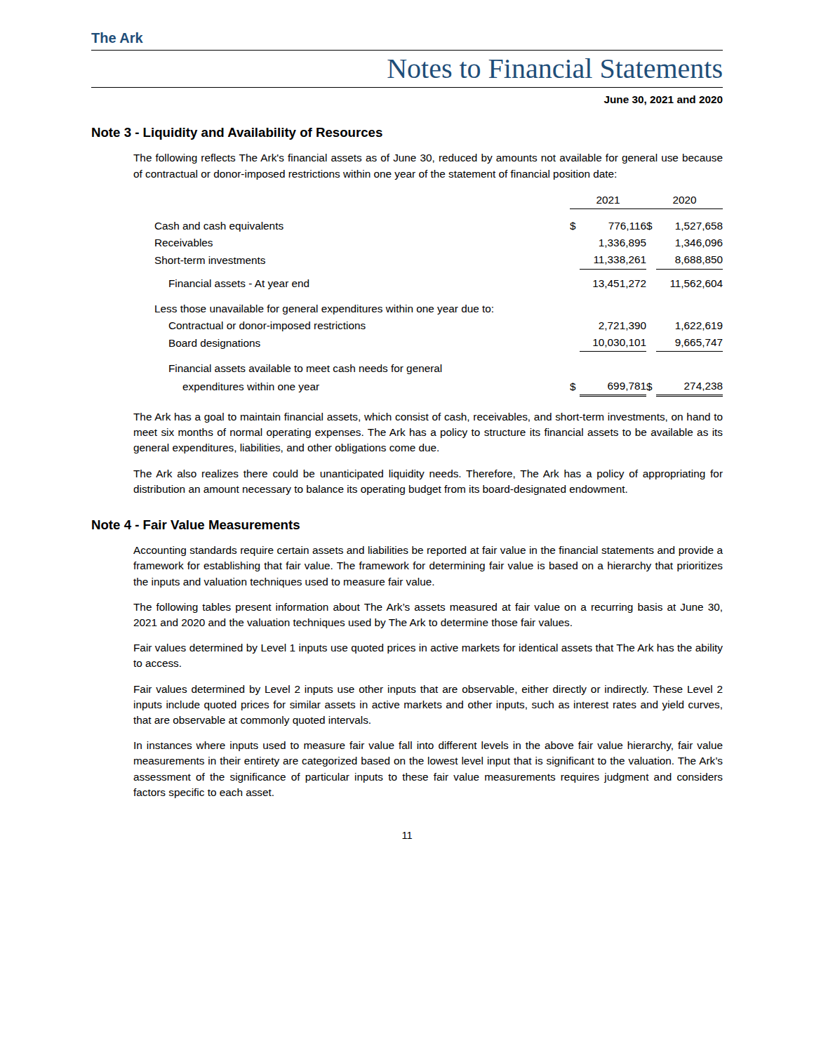The Ark
Notes to Financial Statements
June 30, 2021 and 2020
Note 3 - Liquidity and Availability of Resources
The following reflects The Ark's financial assets as of June 30, reduced by amounts not available for general use because of contractual or donor-imposed restrictions within one year of the statement of financial position date:
| | 2021 | 2020 |
| Cash and cash equivalents | $ | 776,116 | $ | 1,527,658 |
| Receivables | | 1,336,895 | | 1,346,096 |
| Short-term investments | | 11,338,261 | | 8,688,850 |
| Financial assets - At year end | | 13,451,272 | | 11,562,604 |
| Less those unavailable for general expenditures within one year due to: | | | | |
| Contractual or donor-imposed restrictions | | 2,721,390 | | 1,622,619 |
| Board designations | | 10,030,101 | | 9,665,747 |
| Financial assets available to meet cash needs for general | | | | |
| expenditures within one year | $ | 699,781 | $ | 274,238 |
The Ark has a goal to maintain financial assets, which consist of cash, receivables, and short-term investments, on hand to meet six months of normal operating expenses. The Ark has a policy to structure its financial assets to be available as its general expenditures, liabilities, and other obligations come due.
The Ark also realizes there could be unanticipated liquidity needs. Therefore, The Ark has a policy of appropriating for distribution an amount necessary to balance its operating budget from its board-designated endowment.
Note 4 - Fair Value Measurements
Accounting standards require certain assets and liabilities be reported at fair value in the financial statements and provide a framework for establishing that fair value. The framework for determining fair value is based on a hierarchy that prioritizes the inputs and valuation techniques used to measure fair value.
The following tables present information about The Ark’s assets measured at fair value on a recurring basis at June 30, 2021 and 2020 and the valuation techniques used by The Ark to determine those fair values.
Fair values determined by Level 1 inputs use quoted prices in active markets for identical assets that The Ark has the ability to access.
Fair values determined by Level 2 inputs use other inputs that are observable, either directly or indirectly. These Level 2 inputs include quoted prices for similar assets in active markets and other inputs, such as interest rates and yield curves, that are observable at commonly quoted intervals.
In instances where inputs used to measure fair value fall into different levels in the above fair value hierarchy, fair value measurements in their entirety are categorized based on the lowest level input that is significant to the valuation. The Ark’s assessment of the significance of particular inputs to these fair value measurements requires judgment and considers factors specific to each asset.
11